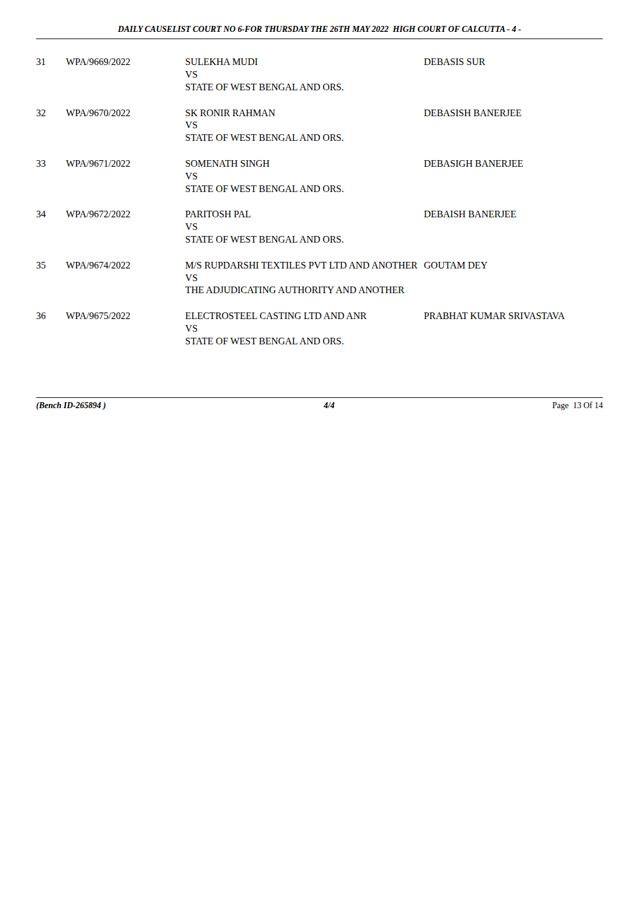DAILY CAUSELIST COURT NO 6-FOR THURSDAY THE 26TH MAY 2022 HIGH COURT OF CALCUTTA - 4 -
| 31 | WPA/9669/2022 | SULEKHA MUDI VS STATE OF WEST BENGAL AND ORS. | DEBASIS SUR |
| 32 | WPA/9670/2022 | SK RONIR RAHMAN VS STATE OF WEST BENGAL AND ORS. | DEBASISH BANERJEE |
| 33 | WPA/9671/2022 | SOMENATH SINGH VS STATE OF WEST BENGAL AND ORS. | DEBASIGH BANERJEE |
| 34 | WPA/9672/2022 | PARITOSH PAL VS STATE OF WEST BENGAL AND ORS. | DEBAISH BANERJEE |
| 35 | WPA/9674/2022 | M/S RUPDARSHI TEXTILES PVT LTD AND ANOTHER VS THE ADJUDICATING AUTHORITY AND ANOTHER | GOUTAM DEY |
| 36 | WPA/9675/2022 | ELECTROSTEEL CASTING LTD AND ANR VS STATE OF WEST BENGAL AND ORS. | PRABHAT KUMAR SRIVASTAVA |
(Bench ID-265894 ) 4/4 Page 13 Of 14